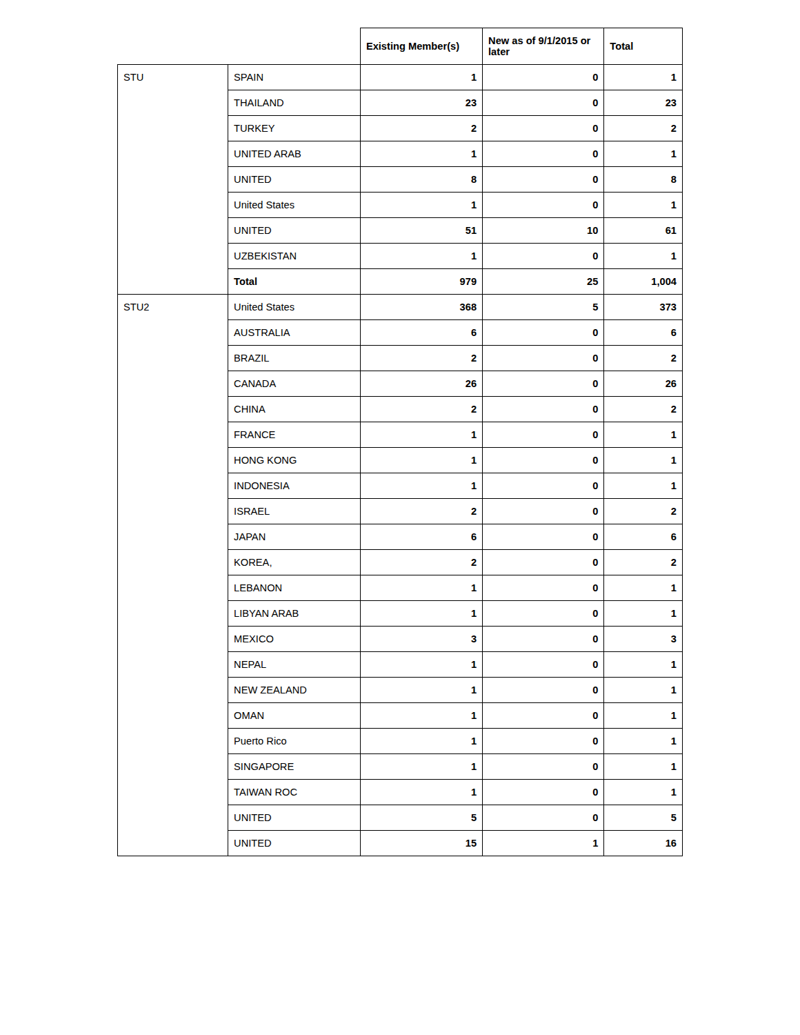| | | Existing Member(s) | New as of 9/1/2015 or later | Total |
| --- | --- | --- | --- | --- |
| STU | SPAIN | 1 | 0 | 1 |
| THAILAND | 23 | 0 | 23 |
| TURKEY | 2 | 0 | 2 |
| UNITED ARAB | 1 | 0 | 1 |
| UNITED | 8 | 0 | 8 |
| United States | 1 | 0 | 1 |
| UNITED | 51 | 10 | 61 |
| UZBEKISTAN | 1 | 0 | 1 |
| Total | 979 | 25 | 1,004 |
| STU2 | United States | 368 | 5 | 373 |
| AUSTRALIA | 6 | 0 | 6 |
| BRAZIL | 2 | 0 | 2 |
| CANADA | 26 | 0 | 26 |
| CHINA | 2 | 0 | 2 |
| FRANCE | 1 | 0 | 1 |
| HONG KONG | 1 | 0 | 1 |
| INDONESIA | 1 | 0 | 1 |
| ISRAEL | 2 | 0 | 2 |
| JAPAN | 6 | 0 | 6 |
| KOREA, | 2 | 0 | 2 |
| LEBANON | 1 | 0 | 1 |
| LIBYAN ARAB | 1 | 0 | 1 |
| MEXICO | 3 | 0 | 3 |
| NEPAL | 1 | 0 | 1 |
| NEW ZEALAND | 1 | 0 | 1 |
| OMAN | 1 | 0 | 1 |
| Puerto Rico | 1 | 0 | 1 |
| SINGAPORE | 1 | 0 | 1 |
| TAIWAN ROC | 1 | 0 | 1 |
| UNITED | 5 | 0 | 5 |
| UNITED | 15 | 1 | 16 |